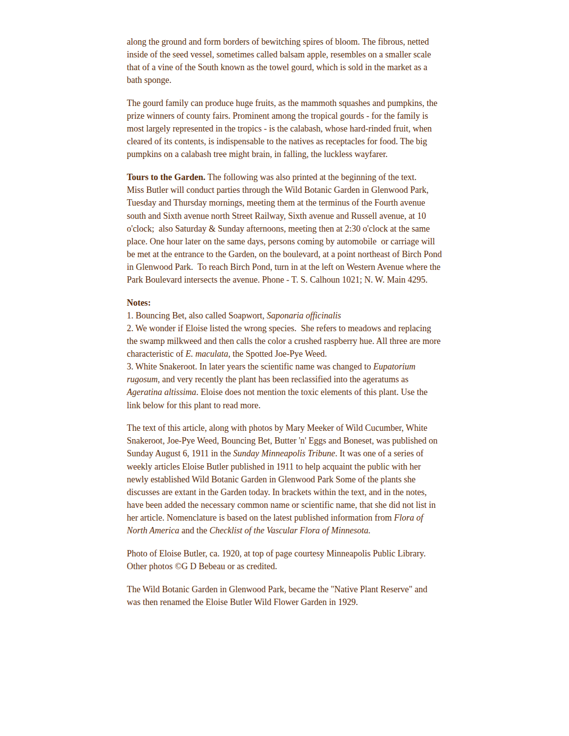along the ground and form borders of bewitching spires of bloom. The fibrous, netted inside of the seed vessel, sometimes called balsam apple, resembles on a smaller scale that of a vine of the South known as the towel gourd, which is sold in the market as a bath sponge.
The gourd family can produce huge fruits, as the mammoth squashes and pumpkins, the prize winners of county fairs. Prominent among the tropical gourds - for the family is most largely represented in the tropics - is the calabash, whose hard-rinded fruit, when cleared of its contents, is indispensable to the natives as receptacles for food. The big pumpkins on a calabash tree might brain, in falling, the luckless wayfarer.
Tours to the Garden. The following was also printed at the beginning of the text.
Miss Butler will conduct parties through the Wild Botanic Garden in Glenwood Park, Tuesday and Thursday mornings, meeting them at the terminus of the Fourth avenue south and Sixth avenue north Street Railway, Sixth avenue and Russell avenue, at 10 o'clock; also Saturday & Sunday afternoons, meeting then at 2:30 o'clock at the same place. One hour later on the same days, persons coming by automobile or carriage will be met at the entrance to the Garden, on the boulevard, at a point northeast of Birch Pond in Glenwood Park. To reach Birch Pond, turn in at the left on Western Avenue where the Park Boulevard intersects the avenue. Phone - T. S. Calhoun 1021; N. W. Main 4295.
Notes:
1. Bouncing Bet, also called Soapwort, Saponaria officinalis
2. We wonder if Eloise listed the wrong species. She refers to meadows and replacing the swamp milkweed and then calls the color a crushed raspberry hue. All three are more characteristic of E. maculata, the Spotted Joe-Pye Weed.
3. White Snakeroot. In later years the scientific name was changed to Eupatorium rugosum, and very recently the plant has been reclassified into the ageratums as Ageratina altissima. Eloise does not mention the toxic elements of this plant. Use the link below for this plant to read more.
The text of this article, along with photos by Mary Meeker of Wild Cucumber, White Snakeroot, Joe-Pye Weed, Bouncing Bet, Butter 'n' Eggs and Boneset, was published on Sunday August 6, 1911 in the Sunday Minneapolis Tribune. It was one of a series of weekly articles Eloise Butler published in 1911 to help acquaint the public with her newly established Wild Botanic Garden in Glenwood Park Some of the plants she discusses are extant in the Garden today. In brackets within the text, and in the notes, have been added the necessary common name or scientific name, that she did not list in her article. Nomenclature is based on the latest published information from Flora of North America and the Checklist of the Vascular Flora of Minnesota.
Photo of Eloise Butler, ca. 1920, at top of page courtesy Minneapolis Public Library. Other photos ©G D Bebeau or as credited.
The Wild Botanic Garden in Glenwood Park, became the "Native Plant Reserve" and was then renamed the Eloise Butler Wild Flower Garden in 1929.